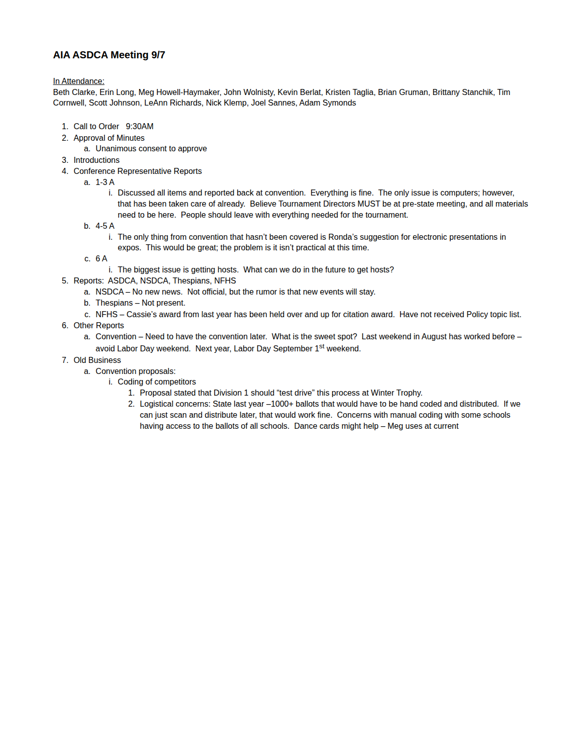AIA ASDCA Meeting 9/7
In Attendance:
Beth Clarke, Erin Long, Meg Howell-Haymaker, John Wolnisty, Kevin Berlat, Kristen Taglia, Brian Gruman, Brittany Stanchik, Tim Cornwell, Scott Johnson, LeAnn Richards, Nick Klemp, Joel Sannes, Adam Symonds
Call to Order 9:30AM
Approval of Minutes
Unanimous consent to approve
Introductions
Conference Representative Reports
1-3 A
Discussed all items and reported back at convention. Everything is fine. The only issue is computers; however, that has been taken care of already. Believe Tournament Directors MUST be at pre-state meeting, and all materials need to be here. People should leave with everything needed for the tournament.
4-5 A
The only thing from convention that hasn’t been covered is Ronda’s suggestion for electronic presentations in expos. This would be great; the problem is it isn’t practical at this time.
6 A
The biggest issue is getting hosts. What can we do in the future to get hosts?
Reports: ASDCA, NSDCA, Thespians, NFHS
NSDCA – No new news. Not official, but the rumor is that new events will stay.
Thespians – Not present.
NFHS – Cassie’s award from last year has been held over and up for citation award. Have not received Policy topic list.
Other Reports
Convention – Need to have the convention later. What is the sweet spot? Last weekend in August has worked before – avoid Labor Day weekend. Next year, Labor Day September 1st weekend.
Old Business
Convention proposals:
Coding of competitors
Proposal stated that Division 1 should “test drive” this process at Winter Trophy.
Logistical concerns: State last year –1000+ ballots that would have to be hand coded and distributed. If we can just scan and distribute later, that would work fine. Concerns with manual coding with some schools having access to the ballots of all schools. Dance cards might help – Meg uses at current